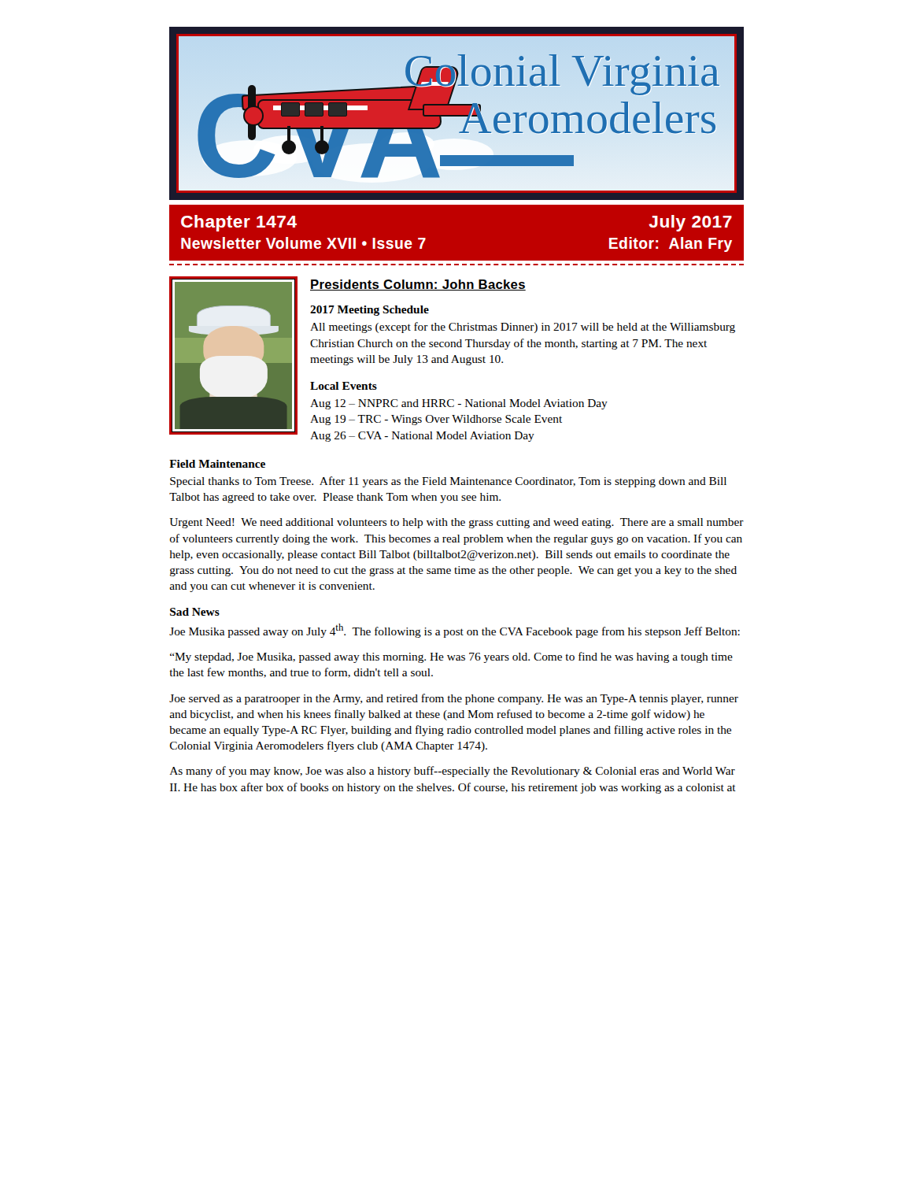CVA
Colonial Virginia
Aeromodelers
Chapter 1474
Newsletter Volume XVII • Issue 7
July 2017
Editor: Alan Fry
Presidents Column: John Backes
2017 Meeting Schedule
All meetings (except for the Christmas Dinner) in 2017 will be held at the Williamsburg Christian Church on the second Thursday of the month, starting at 7 PM. The next meetings will be July 13 and August 10.
Local Events
Aug 12 – NNPRC and HRRC - National Model Aviation Day
Aug 19 – TRC - Wings Over Wildhorse Scale Event
Aug 26 – CVA - National Model Aviation Day
Field Maintenance
Special thanks to Tom Treese. After 11 years as the Field Maintenance Coordinator, Tom is stepping down and Bill Talbot has agreed to take over. Please thank Tom when you see him.
Urgent Need! We need additional volunteers to help with the grass cutting and weed eating. There are a small number of volunteers currently doing the work. This becomes a real problem when the regular guys go on vacation. If you can help, even occasionally, please contact Bill Talbot (billtalbot2@verizon.net). Bill sends out emails to coordinate the grass cutting. You do not need to cut the grass at the same time as the other people. We can get you a key to the shed and you can cut whenever it is convenient.
Sad News
Joe Musika passed away on July 4th. The following is a post on the CVA Facebook page from his stepson Jeff Belton:
“My stepdad, Joe Musika, passed away this morning. He was 76 years old. Come to find he was having a tough time the last few months, and true to form, didn't tell a soul.
Joe served as a paratrooper in the Army, and retired from the phone company. He was an Type-A tennis player, runner and bicyclist, and when his knees finally balked at these (and Mom refused to become a 2-time golf widow) he became an equally Type-A RC Flyer, building and flying radio controlled model planes and filling active roles in the Colonial Virginia Aeromodelers flyers club (AMA Chapter 1474).
As many of you may know, Joe was also a history buff--especially the Revolutionary & Colonial eras and World War II. He has box after box of books on history on the shelves. Of course, his retirement job was working as a colonist at